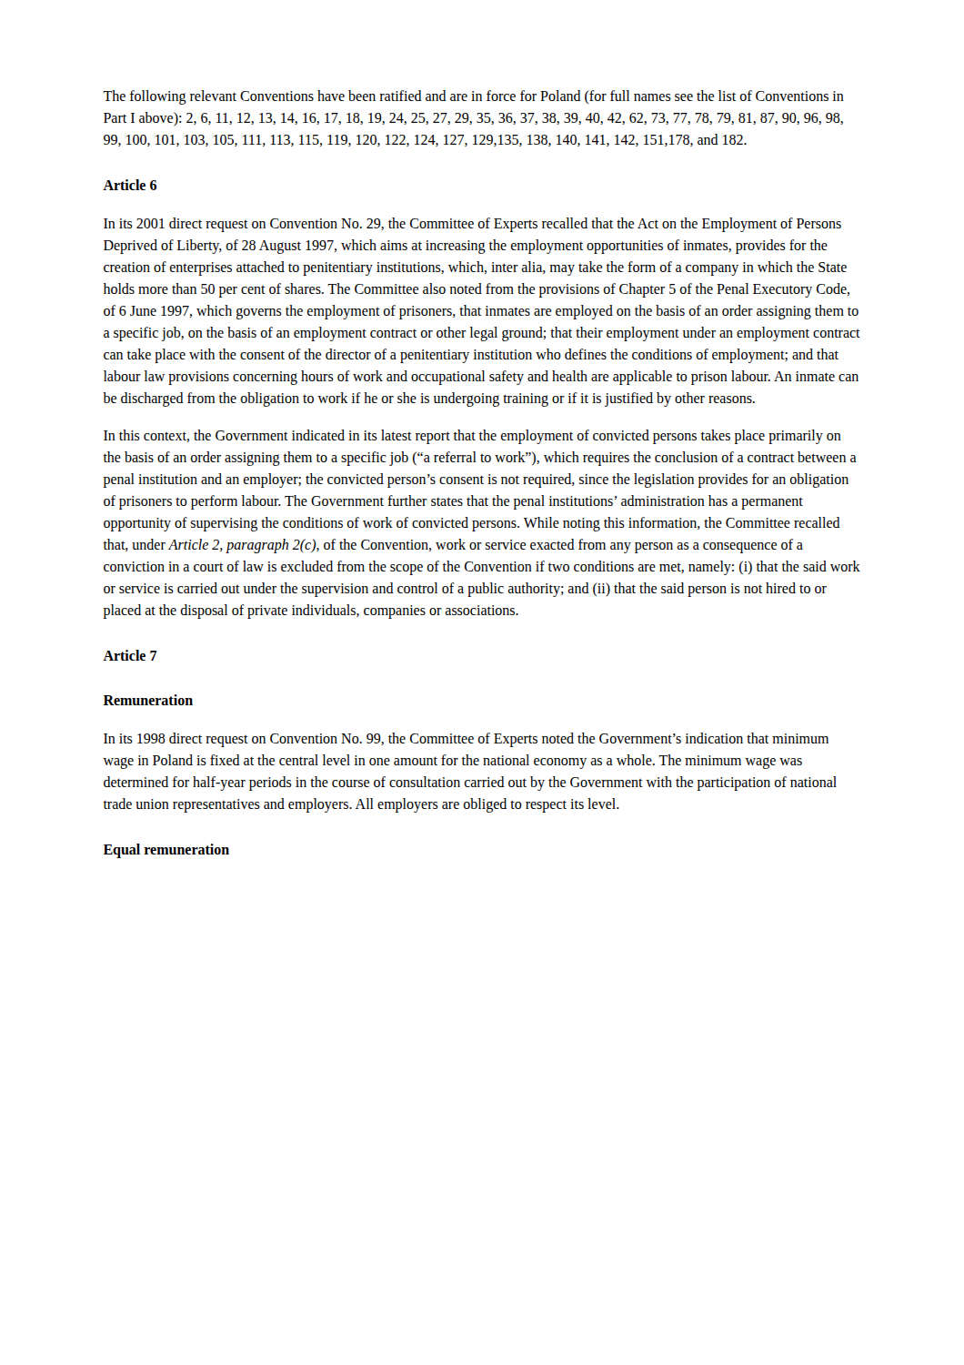The following relevant Conventions have been ratified and are in force for Poland (for full names see the list of Conventions in Part I above): 2, 6, 11, 12, 13, 14, 16, 17, 18, 19, 24, 25, 27, 29, 35, 36, 37, 38, 39, 40, 42, 62, 73, 77, 78, 79, 81, 87, 90, 96, 98, 99, 100, 101, 103, 105, 111, 113, 115, 119, 120, 122, 124, 127, 129,135, 138, 140, 141, 142, 151,178, and 182.
Article 6
In its 2001 direct request on Convention No. 29, the Committee of Experts recalled that the Act on the Employment of Persons Deprived of Liberty, of 28 August 1997, which aims at increasing the employment opportunities of inmates, provides for the creation of enterprises attached to penitentiary institutions, which, inter alia, may take the form of a company in which the State holds more than 50 per cent of shares. The Committee also noted from the provisions of Chapter 5 of the Penal Executory Code, of 6 June 1997, which governs the employment of prisoners, that inmates are employed on the basis of an order assigning them to a specific job, on the basis of an employment contract or other legal ground; that their employment under an employment contract can take place with the consent of the director of a penitentiary institution who defines the conditions of employment; and that labour law provisions concerning hours of work and occupational safety and health are applicable to prison labour. An inmate can be discharged from the obligation to work if he or she is undergoing training or if it is justified by other reasons.
In this context, the Government indicated in its latest report that the employment of convicted persons takes place primarily on the basis of an order assigning them to a specific job (“a referral to work”), which requires the conclusion of a contract between a penal institution and an employer; the convicted person’s consent is not required, since the legislation provides for an obligation of prisoners to perform labour. The Government further states that the penal institutions’ administration has a permanent opportunity of supervising the conditions of work of convicted persons. While noting this information, the Committee recalled that, under Article 2, paragraph 2(c), of the Convention, work or service exacted from any person as a consequence of a conviction in a court of law is excluded from the scope of the Convention if two conditions are met, namely: (i) that the said work or service is carried out under the supervision and control of a public authority; and (ii) that the said person is not hired to or placed at the disposal of private individuals, companies or associations.
Article 7
Remuneration
In its 1998 direct request on Convention No. 99, the Committee of Experts noted the Government’s indication that minimum wage in Poland is fixed at the central level in one amount for the national economy as a whole. The minimum wage was determined for half-year periods in the course of consultation carried out by the Government with the participation of national trade union representatives and employers. All employers are obliged to respect its level.
Equal remuneration